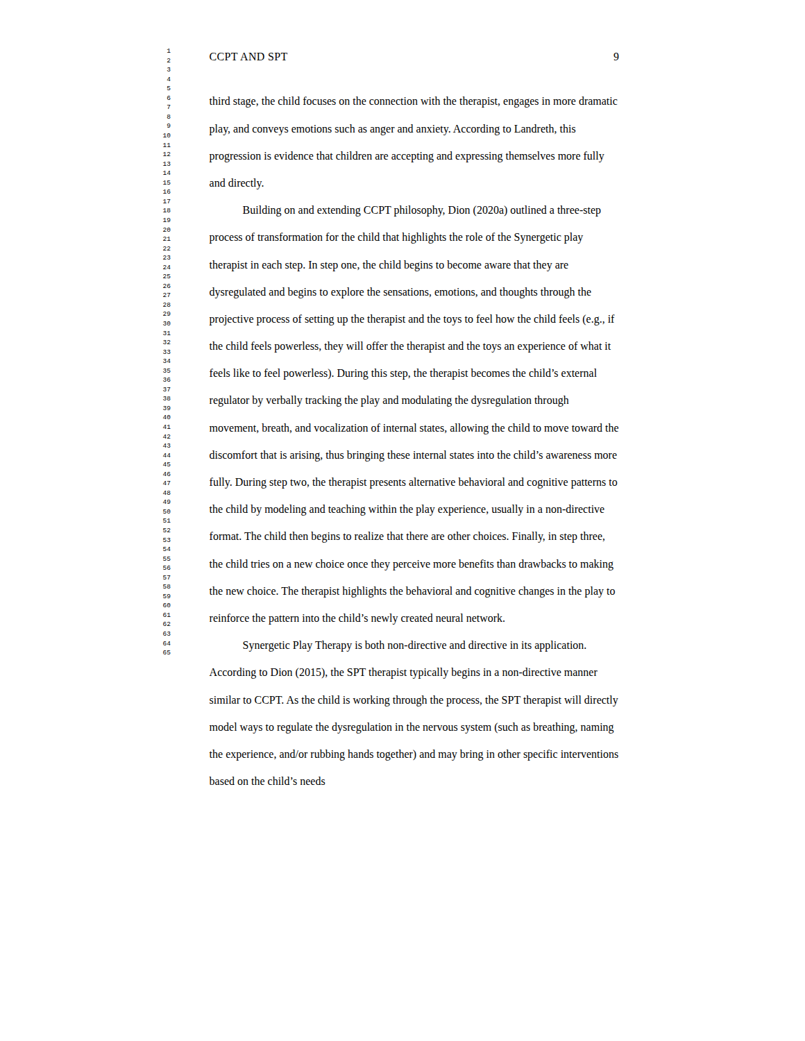12345678910 11121314151617181920 21222324252627282930 31323334353637383940 41424344454647484950 51525354555657585960 6162636465
CCPT AND SPT 9
third stage, the child focuses on the connection with the therapist, engages in more dramatic play, and conveys emotions such as anger and anxiety. According to Landreth, this progression is evidence that children are accepting and expressing themselves more fully and directly.
Building on and extending CCPT philosophy, Dion (2020a) outlined a three-step process of transformation for the child that highlights the role of the Synergetic play therapist in each step. In step one, the child begins to become aware that they are dysregulated and begins to explore the sensations, emotions, and thoughts through the projective process of setting up the therapist and the toys to feel how the child feels (e.g., if the child feels powerless, they will offer the therapist and the toys an experience of what it feels like to feel powerless). During this step, the therapist becomes the child’s external regulator by verbally tracking the play and modulating the dysregulation through movement, breath, and vocalization of internal states, allowing the child to move toward the discomfort that is arising, thus bringing these internal states into the child’s awareness more fully. During step two, the therapist presents alternative behavioral and cognitive patterns to the child by modeling and teaching within the play experience, usually in a non-directive format. The child then begins to realize that there are other choices. Finally, in step three, the child tries on a new choice once they perceive more benefits than drawbacks to making the new choice. The therapist highlights the behavioral and cognitive changes in the play to reinforce the pattern into the child’s newly created neural network.
Synergetic Play Therapy is both non-directive and directive in its application. According to Dion (2015), the SPT therapist typically begins in a non-directive manner similar to CCPT. As the child is working through the process, the SPT therapist will directly model ways to regulate the dysregulation in the nervous system (such as breathing, naming the experience, and/or rubbing hands together) and may bring in other specific interventions based on the child’s needs